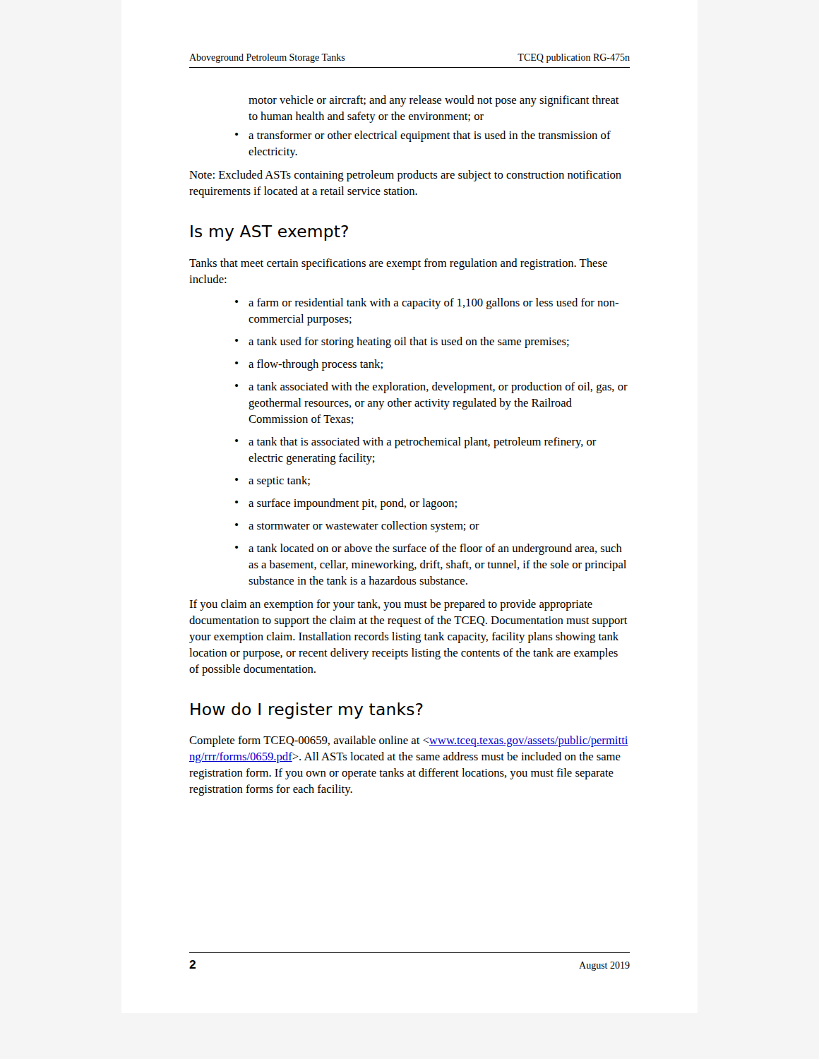Aboveground Petroleum Storage Tanks
TCEQ publication RG-475n
motor vehicle or aircraft; and any release would not pose any significant threat to human health and safety or the environment; or
a transformer or other electrical equipment that is used in the transmission of electricity.
Note: Excluded ASTs containing petroleum products are subject to construction notification requirements if located at a retail service station.
Is my AST exempt?
Tanks that meet certain specifications are exempt from regulation and registration. These include:
a farm or residential tank with a capacity of 1,100 gallons or less used for non-commercial purposes;
a tank used for storing heating oil that is used on the same premises;
a flow-through process tank;
a tank associated with the exploration, development, or production of oil, gas, or geothermal resources, or any other activity regulated by the Railroad Commission of Texas;
a tank that is associated with a petrochemical plant, petroleum refinery, or electric generating facility;
a septic tank;
a surface impoundment pit, pond, or lagoon;
a stormwater or wastewater collection system; or
a tank located on or above the surface of the floor of an underground area, such as a basement, cellar, mineworking, drift, shaft, or tunnel, if the sole or principal substance in the tank is a hazardous substance.
If you claim an exemption for your tank, you must be prepared to provide appropriate documentation to support the claim at the request of the TCEQ. Documentation must support your exemption claim. Installation records listing tank capacity, facility plans showing tank location or purpose, or recent delivery receipts listing the contents of the tank are examples of possible documentation.
How do I register my tanks?
Complete form TCEQ-00659, available online at <www.tceq.texas.gov/assets/public/permitting/rrr/forms/0659.pdf>. All ASTs located at the same address must be included on the same registration form. If you own or operate tanks at different locations, you must file separate registration forms for each facility.
2
August 2019